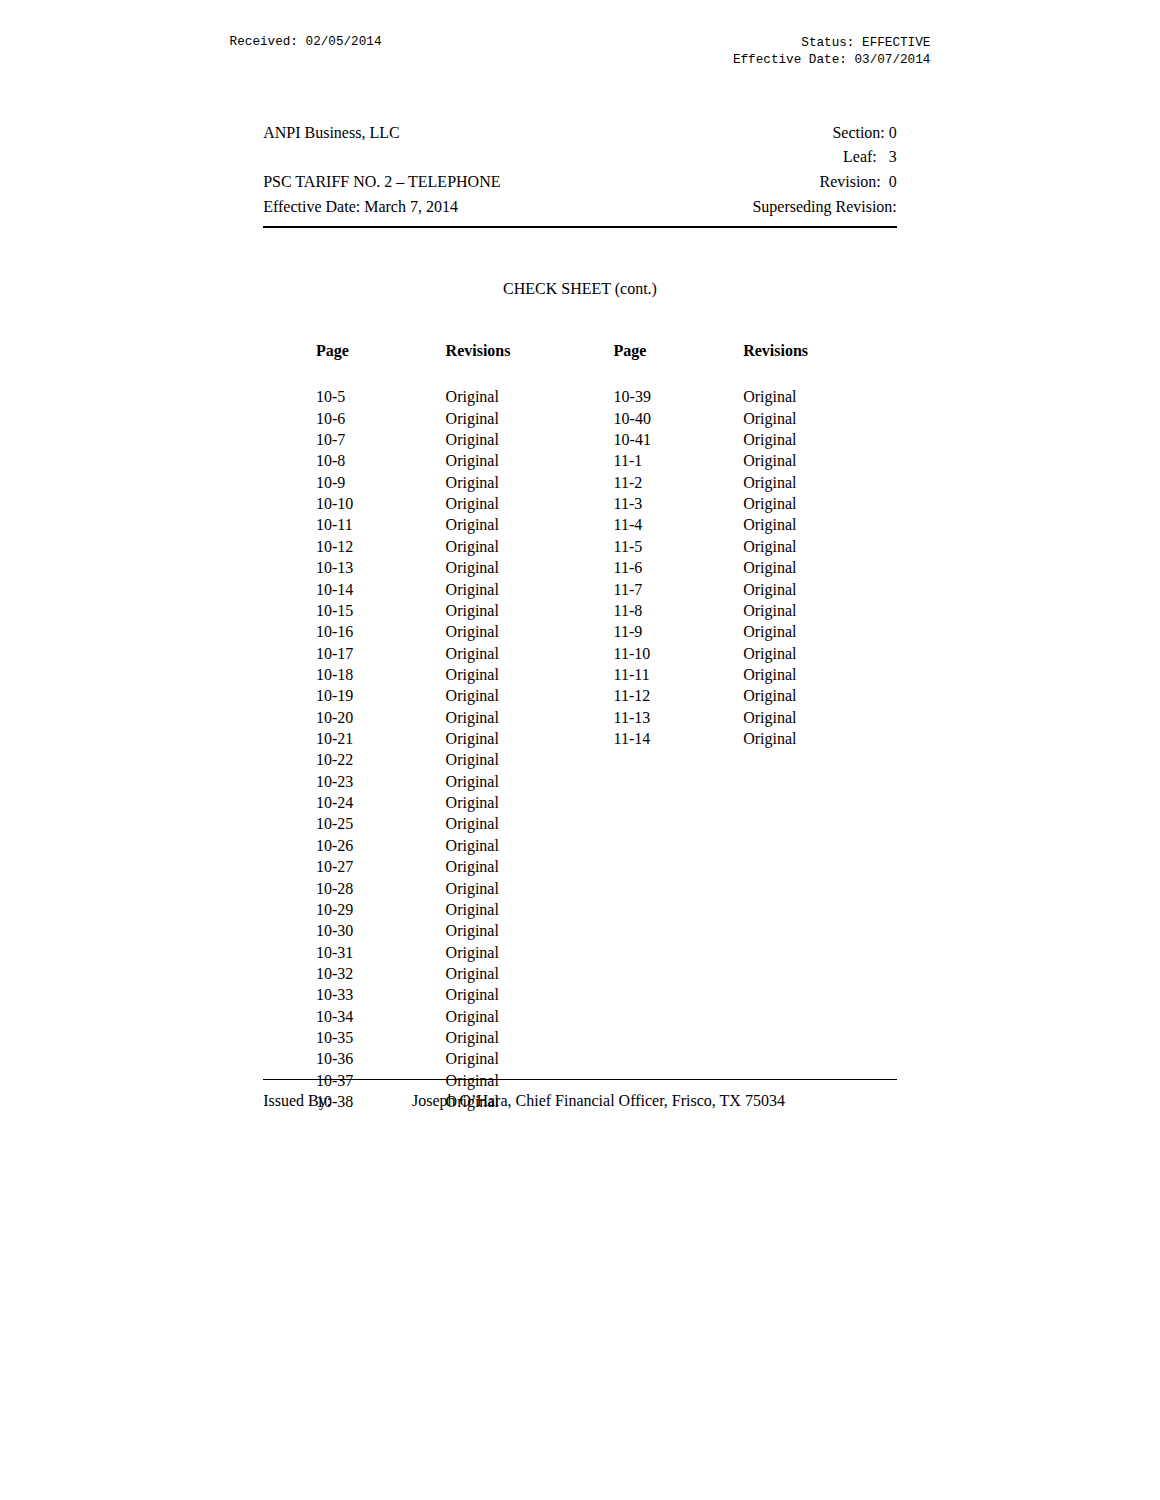Received: 02/05/2014
Status: EFFECTIVE
Effective Date: 03/07/2014
ANPI Business, LLC
PSC TARIFF NO. 2 – TELEPHONE
Effective Date: March 7, 2014
Section: 0
Leaf: 3
Revision: 0
Superseding Revision:
CHECK SHEET (cont.)
| Page | Revisions | Page | Revisions |
| --- | --- | --- | --- |
| 10-5 | Original | 10-39 | Original |
| 10-6 | Original | 10-40 | Original |
| 10-7 | Original | 10-41 | Original |
| 10-8 | Original | 11-1 | Original |
| 10-9 | Original | 11-2 | Original |
| 10-10 | Original | 11-3 | Original |
| 10-11 | Original | 11-4 | Original |
| 10-12 | Original | 11-5 | Original |
| 10-13 | Original | 11-6 | Original |
| 10-14 | Original | 11-7 | Original |
| 10-15 | Original | 11-8 | Original |
| 10-16 | Original | 11-9 | Original |
| 10-17 | Original | 11-10 | Original |
| 10-18 | Original | 11-11 | Original |
| 10-19 | Original | 11-12 | Original |
| 10-20 | Original | 11-13 | Original |
| 10-21 | Original | 11-14 | Original |
| 10-22 | Original | | |
| 10-23 | Original | | |
| 10-24 | Original | | |
| 10-25 | Original | | |
| 10-26 | Original | | |
| 10-27 | Original | | |
| 10-28 | Original | | |
| 10-29 | Original | | |
| 10-30 | Original | | |
| 10-31 | Original | | |
| 10-32 | Original | | |
| 10-33 | Original | | |
| 10-34 | Original | | |
| 10-35 | Original | | |
| 10-36 | Original | | |
| 10-37 | Original | | |
| 10-38 | Original | | |
Issued By: Joseph O’Hara, Chief Financial Officer, Frisco, TX 75034